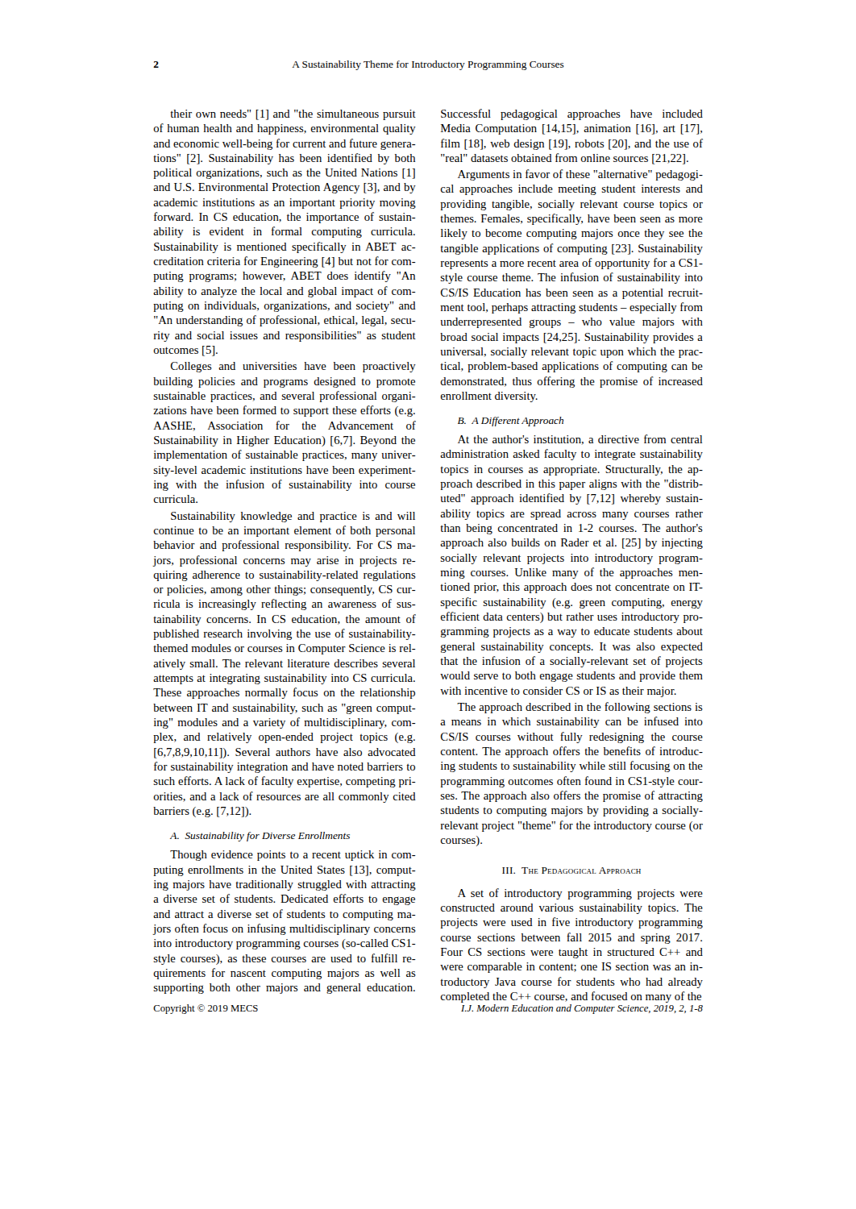2
A Sustainability Theme for Introductory Programming Courses
their own needs" [1] and "the simultaneous pursuit of human health and happiness, environmental quality and economic well-being for current and future generations" [2]. Sustainability has been identified by both political organizations, such as the United Nations [1] and U.S. Environmental Protection Agency [3], and by academic institutions as an important priority moving forward. In CS education, the importance of sustainability is evident in formal computing curricula. Sustainability is mentioned specifically in ABET accreditation criteria for Engineering [4] but not for computing programs; however, ABET does identify "An ability to analyze the local and global impact of computing on individuals, organizations, and society" and "An understanding of professional, ethical, legal, security and social issues and responsibilities" as student outcomes [5].
Colleges and universities have been proactively building policies and programs designed to promote sustainable practices, and several professional organizations have been formed to support these efforts (e.g. AASHE, Association for the Advancement of Sustainability in Higher Education) [6,7]. Beyond the implementation of sustainable practices, many university-level academic institutions have been experimenting with the infusion of sustainability into course curricula.
Sustainability knowledge and practice is and will continue to be an important element of both personal behavior and professional responsibility. For CS majors, professional concerns may arise in projects requiring adherence to sustainability-related regulations or policies, among other things; consequently, CS curricula is increasingly reflecting an awareness of sustainability concerns. In CS education, the amount of published research involving the use of sustainability-themed modules or courses in Computer Science is relatively small. The relevant literature describes several attempts at integrating sustainability into CS curricula. These approaches normally focus on the relationship between IT and sustainability, such as "green computing" modules and a variety of multidisciplinary, complex, and relatively open-ended project topics (e.g. [6,7,8,9,10,11]). Several authors have also advocated for sustainability integration and have noted barriers to such efforts. A lack of faculty expertise, competing priorities, and a lack of resources are all commonly cited barriers (e.g. [7,12]).
A. Sustainability for Diverse Enrollments
Though evidence points to a recent uptick in computing enrollments in the United States [13], computing majors have traditionally struggled with attracting a diverse set of students. Dedicated efforts to engage and attract a diverse set of students to computing majors often focus on infusing multidisciplinary concerns into introductory programming courses (so-called CS1-style courses), as these courses are used to fulfill requirements for nascent computing majors as well as supporting both other majors and general education. Successful pedagogical approaches have included Media Computation [14,15], animation [16], art [17], film [18], web design [19], robots [20], and the use of "real" datasets obtained from online sources [21,22].
Arguments in favor of these "alternative" pedagogical approaches include meeting student interests and providing tangible, socially relevant course topics or themes. Females, specifically, have been seen as more likely to become computing majors once they see the tangible applications of computing [23]. Sustainability represents a more recent area of opportunity for a CS1-style course theme. The infusion of sustainability into CS/IS Education has been seen as a potential recruitment tool, perhaps attracting students – especially from underrepresented groups – who value majors with broad social impacts [24,25]. Sustainability provides a universal, socially relevant topic upon which the practical, problem-based applications of computing can be demonstrated, thus offering the promise of increased enrollment diversity.
B. A Different Approach
At the author's institution, a directive from central administration asked faculty to integrate sustainability topics in courses as appropriate. Structurally, the approach described in this paper aligns with the "distributed" approach identified by [7,12] whereby sustainability topics are spread across many courses rather than being concentrated in 1-2 courses. The author's approach also builds on Rader et al. [25] by injecting socially relevant projects into introductory programming courses. Unlike many of the approaches mentioned prior, this approach does not concentrate on IT-specific sustainability (e.g. green computing, energy efficient data centers) but rather uses introductory programming projects as a way to educate students about general sustainability concepts. It was also expected that the infusion of a socially-relevant set of projects would serve to both engage students and provide them with incentive to consider CS or IS as their major.
The approach described in the following sections is a means in which sustainability can be infused into CS/IS courses without fully redesigning the course content. The approach offers the benefits of introducing students to sustainability while still focusing on the programming outcomes often found in CS1-style courses. The approach also offers the promise of attracting students to computing majors by providing a socially-relevant project "theme" for the introductory course (or courses).
III. The Pedagogical Approach
A set of introductory programming projects were constructed around various sustainability topics. The projects were used in five introductory programming course sections between fall 2015 and spring 2017. Four CS sections were taught in structured C++ and were comparable in content; one IS section was an introductory Java course for students who had already completed the C++ course, and focused on many of the
Copyright © 2019 MECS
I.J. Modern Education and Computer Science, 2019, 2, 1-8